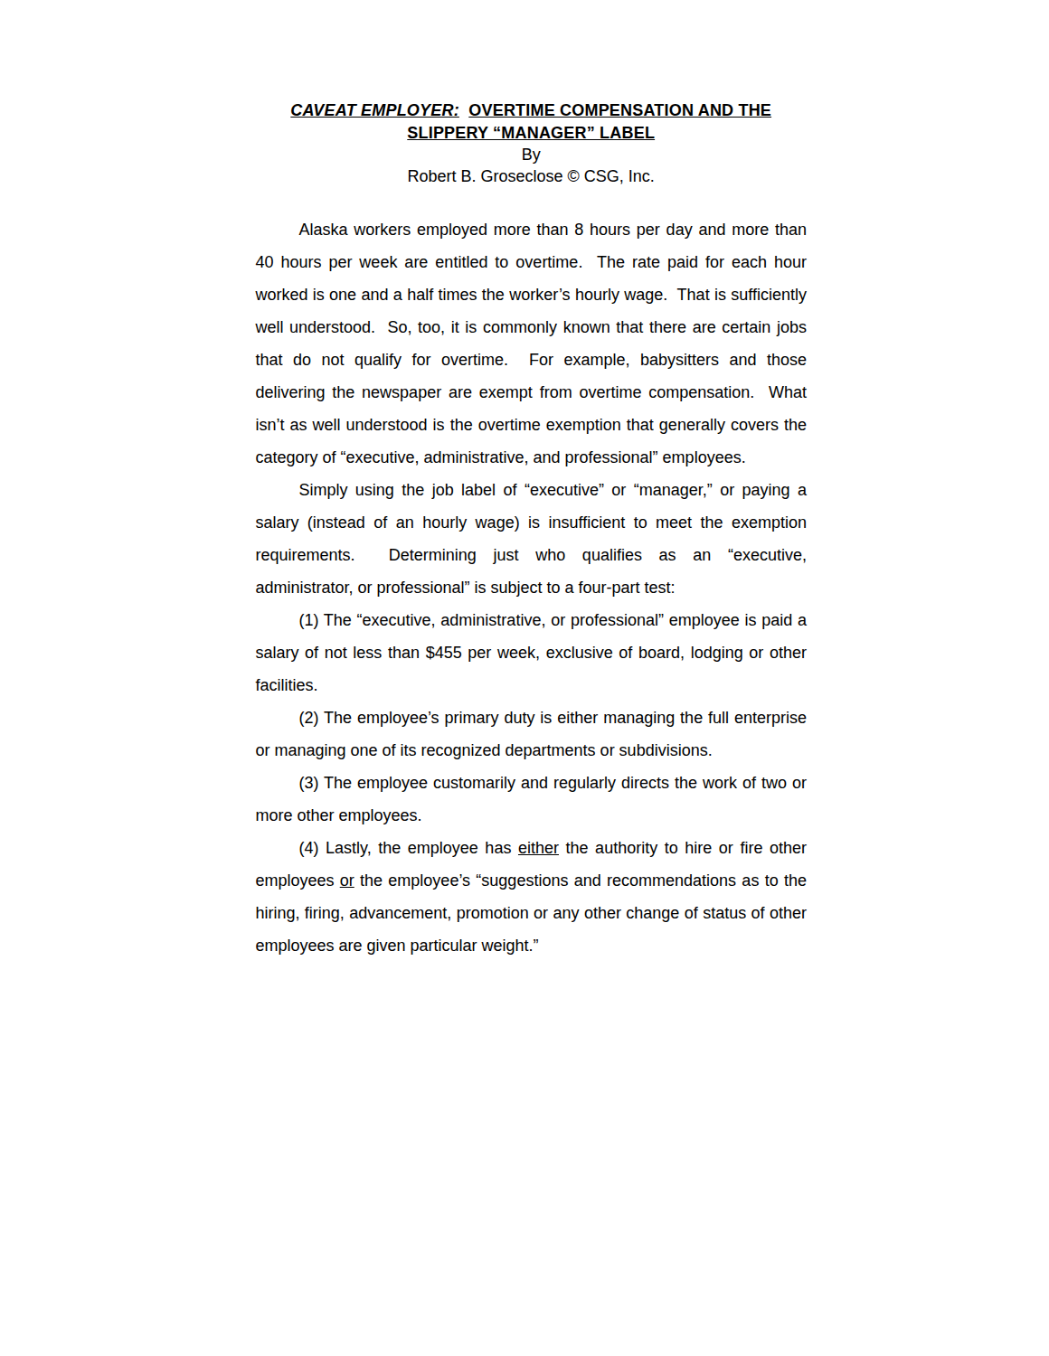CAVEAT EMPLOYER: OVERTIME COMPENSATION AND THE SLIPPERY “MANAGER” LABEL
By
Robert B. Groseclose © CSG, Inc.
Alaska workers employed more than 8 hours per day and more than 40 hours per week are entitled to overtime. The rate paid for each hour worked is one and a half times the worker’s hourly wage. That is sufficiently well understood. So, too, it is commonly known that there are certain jobs that do not qualify for overtime. For example, babysitters and those delivering the newspaper are exempt from overtime compensation. What isn’t as well understood is the overtime exemption that generally covers the category of “executive, administrative, and professional” employees.
Simply using the job label of “executive” or “manager,” or paying a salary (instead of an hourly wage) is insufficient to meet the exemption requirements. Determining just who qualifies as an “executive, administrator, or professional” is subject to a four-part test:
(1) The “executive, administrative, or professional” employee is paid a salary of not less than $455 per week, exclusive of board, lodging or other facilities.
(2) The employee’s primary duty is either managing the full enterprise or managing one of its recognized departments or subdivisions.
(3) The employee customarily and regularly directs the work of two or more other employees.
(4) Lastly, the employee has either the authority to hire or fire other employees or the employee’s “suggestions and recommendations as to the hiring, firing, advancement, promotion or any other change of status of other employees are given particular weight.”